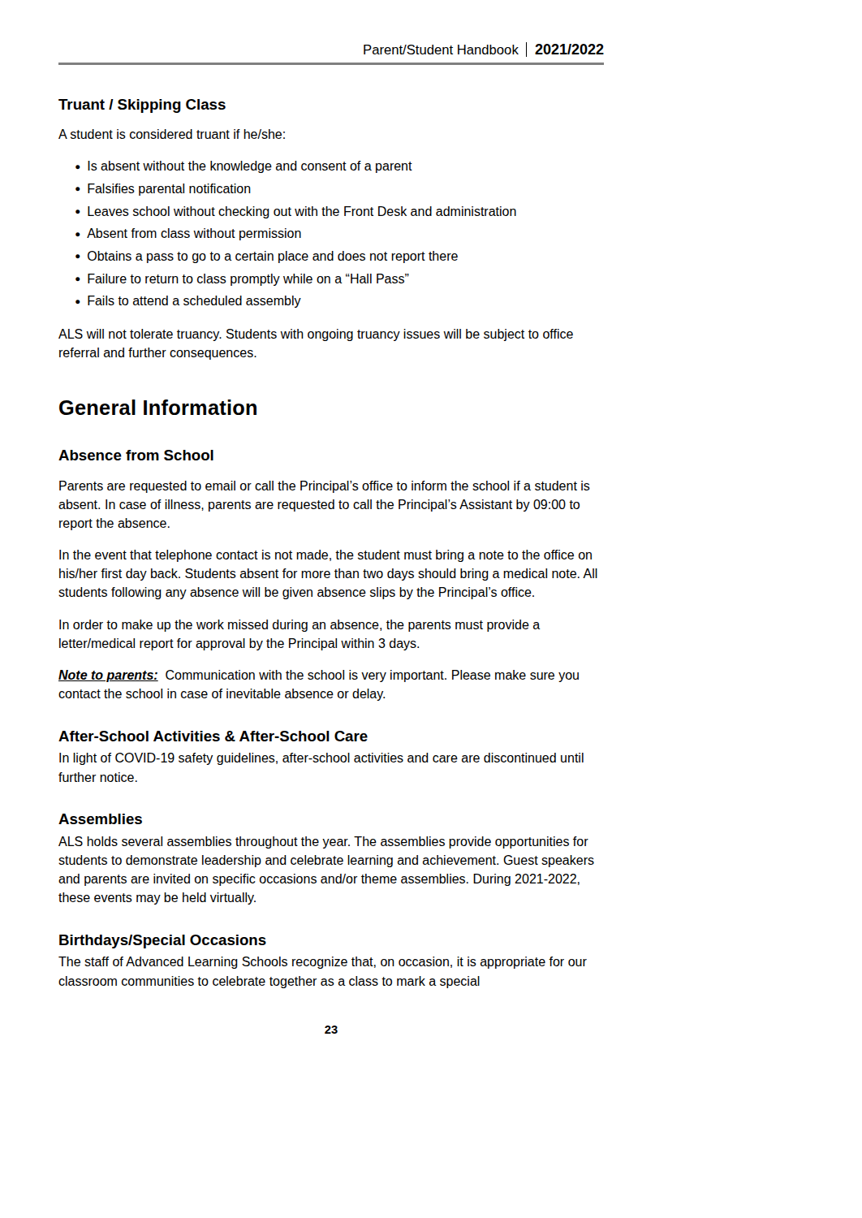Parent/Student Handbook 2021/2022
Truant / Skipping Class
A student is considered truant if he/she:
Is absent without the knowledge and consent of a parent
Falsifies parental notification
Leaves school without checking out with the Front Desk and administration
Absent from class without permission
Obtains a pass to go to a certain place and does not report there
Failure to return to class promptly while on a “Hall Pass”
Fails to attend a scheduled assembly
ALS will not tolerate truancy. Students with ongoing truancy issues will be subject to office referral and further consequences.
General Information
Absence from School
Parents are requested to email or call the Principal’s office to inform the school if a student is absent. In case of illness, parents are requested to call the Principal’s Assistant by 09:00 to report the absence.
In the event that telephone contact is not made, the student must bring a note to the office on his/her first day back. Students absent for more than two days should bring a medical note. All students following any absence will be given absence slips by the Principal’s office.
In order to make up the work missed during an absence, the parents must provide a letter/medical report for approval by the Principal within 3 days.
Note to parents: Communication with the school is very important. Please make sure you contact the school in case of inevitable absence or delay.
After-School Activities & After-School Care
In light of COVID-19 safety guidelines, after-school activities and care are discontinued until further notice.
Assemblies
ALS holds several assemblies throughout the year. The assemblies provide opportunities for students to demonstrate leadership and celebrate learning and achievement. Guest speakers and parents are invited on specific occasions and/or theme assemblies. During 2021-2022, these events may be held virtually.
Birthdays/Special Occasions
The staff of Advanced Learning Schools recognize that, on occasion, it is appropriate for our classroom communities to celebrate together as a class to mark a special
23